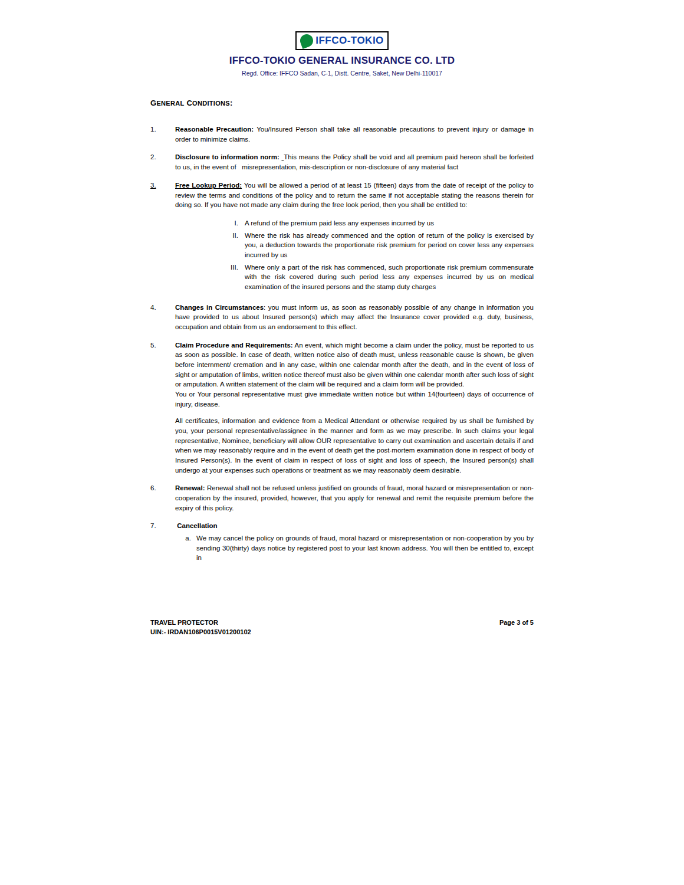IFFCO-TOKIO
IFFCO-TOKIO GENERAL INSURANCE CO. LTD
Regd. Office: IFFCO Sadan, C-1, Distt. Centre, Saket, New Delhi-110017
GENERAL CONDITIONS:
1. Reasonable Precaution: You/Insured Person shall take all reasonable precautions to prevent injury or damage in order to minimize claims.
2. Disclosure to information norm: This means the Policy shall be void and all premium paid hereon shall be forfeited to us, in the event of misrepresentation, mis-description or non-disclosure of any material fact
3. Free Lookup Period: You will be allowed a period of at least 15 (fifteen) days from the date of receipt of the policy to review the terms and conditions of the policy and to return the same if not acceptable stating the reasons therein for doing so. If you have not made any claim during the free look period, then you shall be entitled to:
A refund of the premium paid less any expenses incurred by us
Where the risk has already commenced and the option of return of the policy is exercised by you, a deduction towards the proportionate risk premium for period on cover less any expenses incurred by us
Where only a part of the risk has commenced, such proportionate risk premium commensurate with the risk covered during such period less any expenses incurred by us on medical examination of the insured persons and the stamp duty charges
4. Changes in Circumstances: you must inform us, as soon as reasonably possible of any change in information you have provided to us about Insured person(s) which may affect the Insurance cover provided e.g. duty, business, occupation and obtain from us an endorsement to this effect.
5. Claim Procedure and Requirements: An event, which might become a claim under the policy, must be reported to us as soon as possible. In case of death, written notice also of death must, unless reasonable cause is shown, be given before internment/ cremation and in any case, within one calendar month after the death, and in the event of loss of sight or amputation of limbs, written notice thereof must also be given within one calendar month after such loss of sight or amputation. A written statement of the claim will be required and a claim form will be provided.
You or Your personal representative must give immediate written notice but within 14(fourteen) days of occurrence of injury, disease.
All certificates, information and evidence from a Medical Attendant or otherwise required by us shall be furnished by you, your personal representative/assignee in the manner and form as we may prescribe. In such claims your legal representative, Nominee, beneficiary will allow OUR representative to carry out examination and ascertain details if and when we may reasonably require and in the event of death get the post-mortem examination done in respect of body of Insured Person(s). In the event of claim in respect of loss of sight and loss of speech, the Insured person(s) shall undergo at your expenses such operations or treatment as we may reasonably deem desirable.
6. Renewal: Renewal shall not be refused unless justified on grounds of fraud, moral hazard or misrepresentation or non-cooperation by the insured, provided, however, that you apply for renewal and remit the requisite premium before the expiry of this policy.
7. Cancellation
We may cancel the policy on grounds of fraud, moral hazard or misrepresentation or non-cooperation by you by sending 30(thirty) days notice by registered post to your last known address. You will then be entitled to, except in
TRAVEL PROTECTOR
UIN:- IRDAN106P0015V01200102
Page 3 of 5